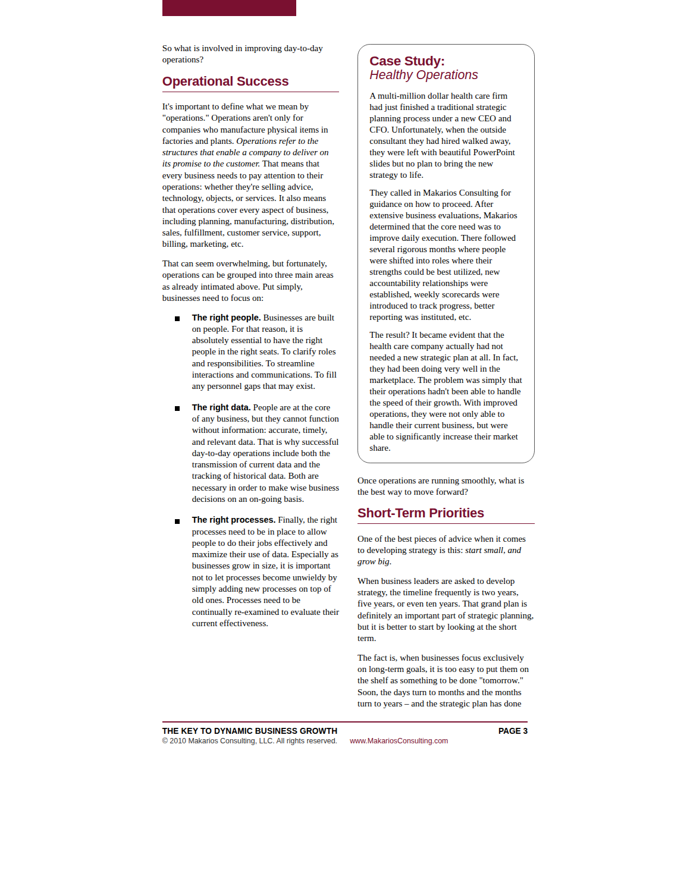So what is involved in improving day-to-day operations?
Operational Success
It's important to define what we mean by "operations." Operations aren't only for companies who manufacture physical items in factories and plants. Operations refer to the structures that enable a company to deliver on its promise to the customer. That means that every business needs to pay attention to their operations: whether they're selling advice, technology, objects, or services. It also means that operations cover every aspect of business, including planning, manufacturing, distribution, sales, fulfillment, customer service, support, billing, marketing, etc.
That can seem overwhelming, but fortunately, operations can be grouped into three main areas as already intimated above. Put simply, businesses need to focus on:
The right people. Businesses are built on people. For that reason, it is absolutely essential to have the right people in the right seats. To clarify roles and responsibilities. To streamline interactions and communications. To fill any personnel gaps that may exist.
The right data. People are at the core of any business, but they cannot function without information: accurate, timely, and relevant data. That is why successful day-to-day operations include both the transmission of current data and the tracking of historical data. Both are necessary in order to make wise business decisions on an on-going basis.
The right processes. Finally, the right processes need to be in place to allow people to do their jobs effectively and maximize their use of data. Especially as businesses grow in size, it is important not to let processes become unwieldy by simply adding new processes on top of old ones. Processes need to be continually re-examined to evaluate their current effectiveness.
Case Study:
Healthy Operations
A multi-million dollar health care firm had just finished a traditional strategic planning process under a new CEO and CFO. Unfortunately, when the outside consultant they had hired walked away, they were left with beautiful PowerPoint slides but no plan to bring the new strategy to life.
They called in Makarios Consulting for guidance on how to proceed. After extensive business evaluations, Makarios determined that the core need was to improve daily execution. There followed several rigorous months where people were shifted into roles where their strengths could be best utilized, new accountability relationships were established, weekly scorecards were introduced to track progress, better reporting was instituted, etc.
The result? It became evident that the health care company actually had not needed a new strategic plan at all. In fact, they had been doing very well in the marketplace. The problem was simply that their operations hadn't been able to handle the speed of their growth. With improved operations, they were not only able to handle their current business, but were able to significantly increase their market share.
Once operations are running smoothly, what is the best way to move forward?
Short-Term Priorities
One of the best pieces of advice when it comes to developing strategy is this: start small, and grow big.
When business leaders are asked to develop strategy, the timeline frequently is two years, five years, or even ten years. That grand plan is definitely an important part of strategic planning, but it is better to start by looking at the short term.
The fact is, when businesses focus exclusively on long-term goals, it is too easy to put them on the shelf as something to be done "tomorrow." Soon, the days turn to months and the months turn to years – and the strategic plan has done
THE KEY TO DYNAMIC BUSINESS GROWTH PAGE 3
© 2010 Makarios Consulting, LLC. All rights reserved. www.MakariosConsulting.com